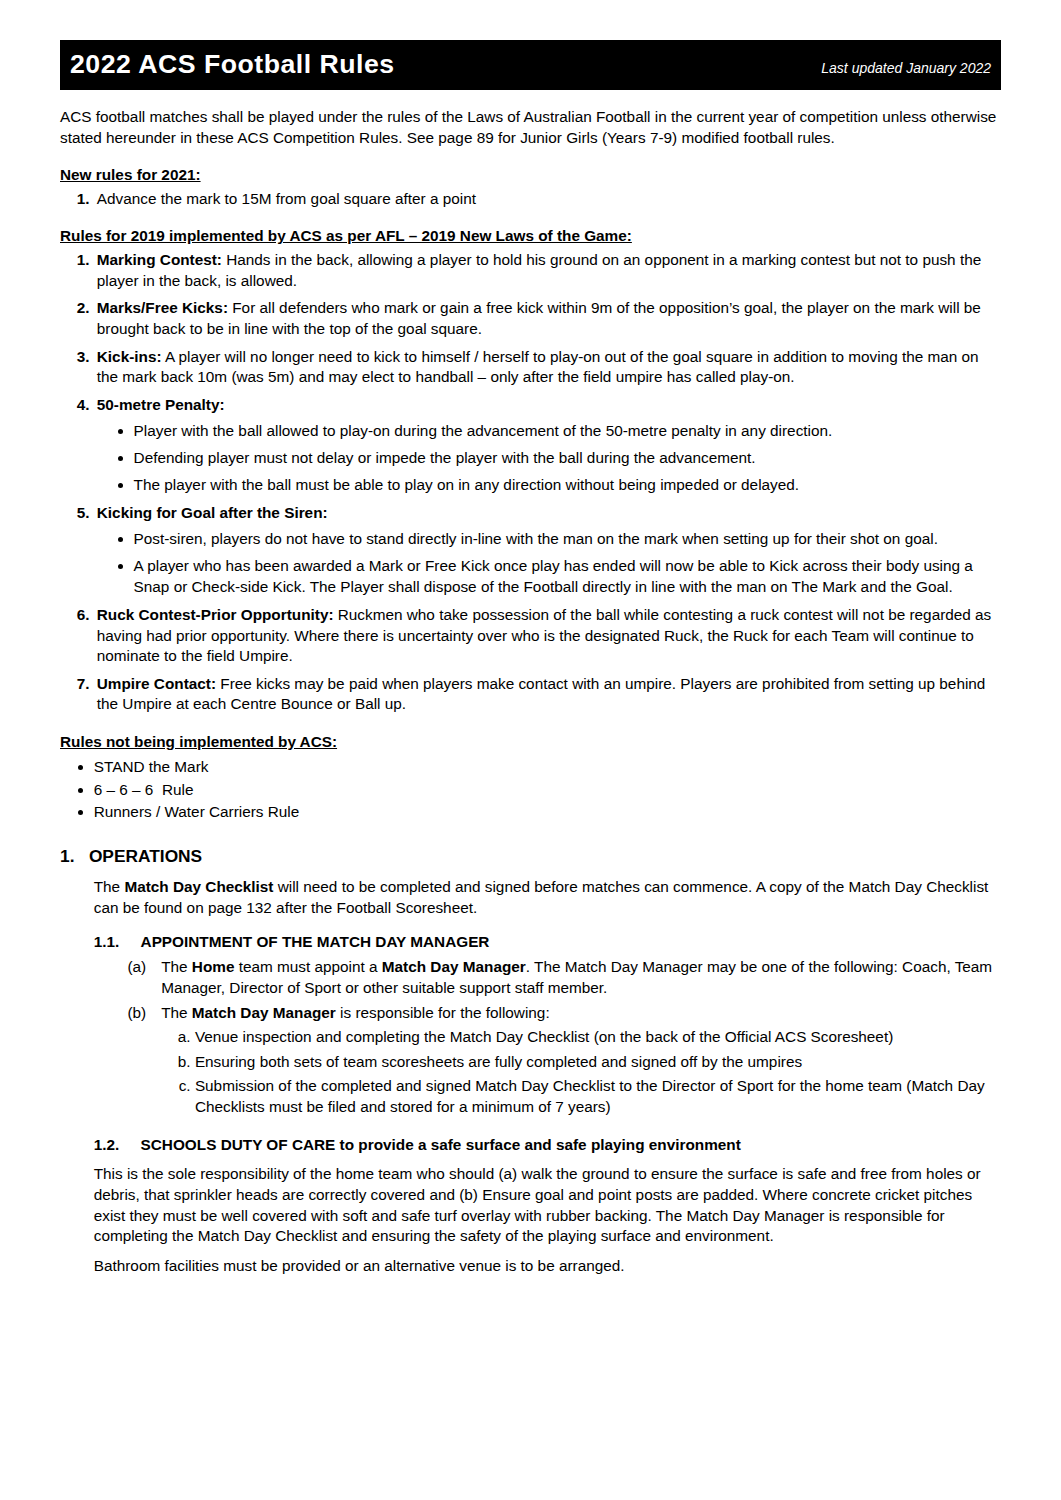2022 ACS Football Rules
Last updated January 2022
ACS football matches shall be played under the rules of the Laws of Australian Football in the current year of competition unless otherwise stated hereunder in these ACS Competition Rules. See page 89 for Junior Girls (Years 7-9) modified football rules.
New rules for 2021:
Advance the mark to 15M from goal square after a point
Rules for 2019 implemented by ACS as per AFL – 2019 New Laws of the Game:
Marking Contest: Hands in the back, allowing a player to hold his ground on an opponent in a marking contest but not to push the player in the back, is allowed.
Marks/Free Kicks: For all defenders who mark or gain a free kick within 9m of the opposition’s goal, the player on the mark will be brought back to be in line with the top of the goal square.
Kick-ins: A player will no longer need to kick to himself / herself to play-on out of the goal square in addition to moving the man on the mark back 10m (was 5m) and may elect to handball – only after the field umpire has called play-on.
50-metre Penalty:
Player with the ball allowed to play-on during the advancement of the 50-metre penalty in any direction.
Defending player must not delay or impede the player with the ball during the advancement.
The player with the ball must be able to play on in any direction without being impeded or delayed.
Kicking for Goal after the Siren:
Post-siren, players do not have to stand directly in-line with the man on the mark when setting up for their shot on goal.
A player who has been awarded a Mark or Free Kick once play has ended will now be able to Kick across their body using a Snap or Check-side Kick. The Player shall dispose of the Football directly in line with the man on The Mark and the Goal.
Ruck Contest-Prior Opportunity: Ruckmen who take possession of the ball while contesting a ruck contest will not be regarded as having had prior opportunity. Where there is uncertainty over who is the designated Ruck, the Ruck for each Team will continue to nominate to the field Umpire.
Umpire Contact: Free kicks may be paid when players make contact with an umpire. Players are prohibited from setting up behind the Umpire at each Centre Bounce or Ball up.
Rules not being implemented by ACS:
STAND the Mark
6 – 6 – 6 Rule
Runners / Water Carriers Rule
1. OPERATIONS
The Match Day Checklist will need to be completed and signed before matches can commence. A copy of the Match Day Checklist can be found on page 132 after the Football Scoresheet.
1.1. APPOINTMENT OF THE MATCH DAY MANAGER
(a) The Home team must appoint a Match Day Manager. The Match Day Manager may be one of the following: Coach, Team Manager, Director of Sport or other suitable support staff member.
(b) The Match Day Manager is responsible for the following:
Venue inspection and completing the Match Day Checklist (on the back of the Official ACS Scoresheet)
Ensuring both sets of team scoresheets are fully completed and signed off by the umpires
Submission of the completed and signed Match Day Checklist to the Director of Sport for the home team (Match Day Checklists must be filed and stored for a minimum of 7 years)
1.2. SCHOOLS DUTY OF CARE to provide a safe surface and safe playing environment
This is the sole responsibility of the home team who should (a) walk the ground to ensure the surface is safe and free from holes or debris, that sprinkler heads are correctly covered and (b) Ensure goal and point posts are padded. Where concrete cricket pitches exist they must be well covered with soft and safe turf overlay with rubber backing. The Match Day Manager is responsible for completing the Match Day Checklist and ensuring the safety of the playing surface and environment.
Bathroom facilities must be provided or an alternative venue is to be arranged.